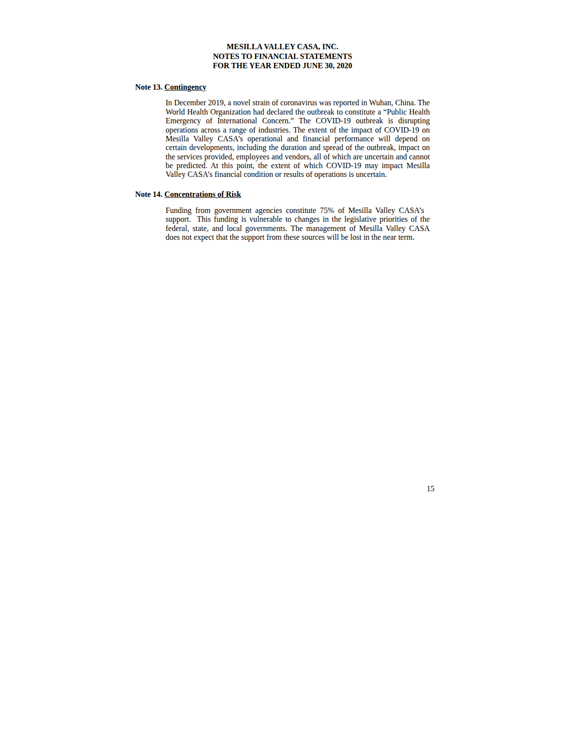MESILLA VALLEY CASA, INC.
NOTES TO FINANCIAL STATEMENTS
FOR THE YEAR ENDED JUNE 30, 2020
Note 13. Contingency
In December 2019, a novel strain of coronavirus was reported in Wuhan, China. The World Health Organization had declared the outbreak to constitute a “Public Health Emergency of International Concern.” The COVID-19 outbreak is disrupting operations across a range of industries. The extent of the impact of COVID-19 on Mesilla Valley CASA’s operational and financial performance will depend on certain developments, including the duration and spread of the outbreak, impact on the services provided, employees and vendors, all of which are uncertain and cannot be predicted. At this point, the extent of which COVID-19 may impact Mesilla Valley CASA’s financial condition or results of operations is uncertain.
Note 14. Concentrations of Risk
Funding from government agencies constitute 75% of Mesilla Valley CASA’s support. This funding is vulnerable to changes in the legislative priorities of the federal, state, and local governments. The management of Mesilla Valley CASA does not expect that the support from these sources will be lost in the near term.
15